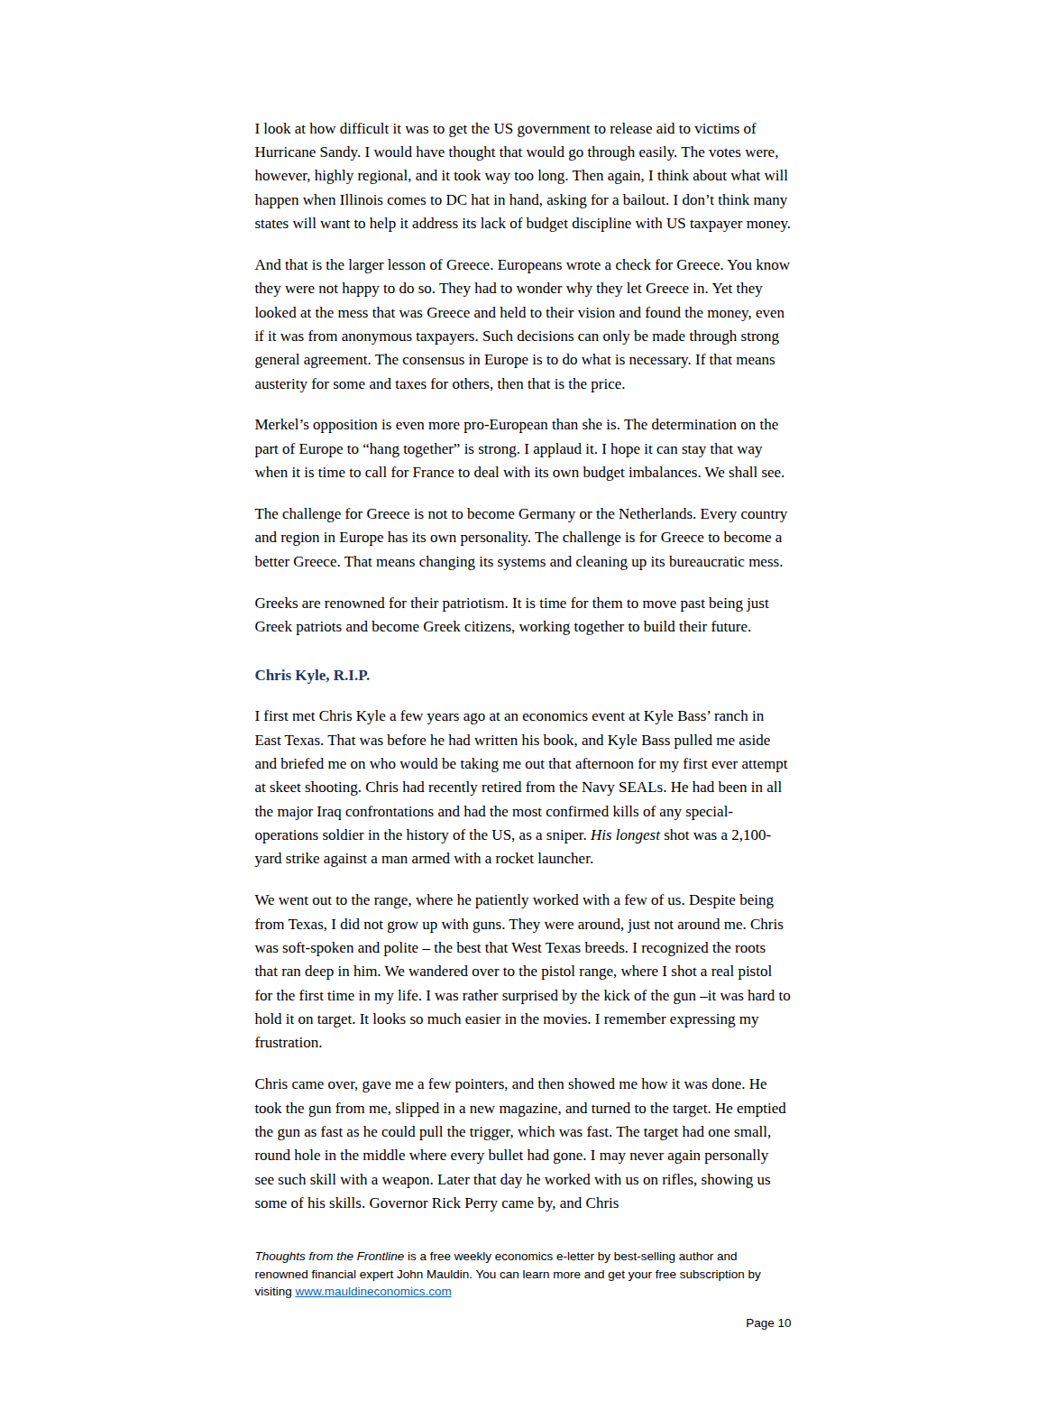I look at how difficult it was to get the US government to release aid to victims of Hurricane Sandy. I would have thought that would go through easily. The votes were, however, highly regional, and it took way too long. Then again, I think about what will happen when Illinois comes to DC hat in hand, asking for a bailout. I don’t think many states will want to help it address its lack of budget discipline with US taxpayer money.
And that is the larger lesson of Greece. Europeans wrote a check for Greece. You know they were not happy to do so. They had to wonder why they let Greece in. Yet they looked at the mess that was Greece and held to their vision and found the money, even if it was from anonymous taxpayers. Such decisions can only be made through strong general agreement. The consensus in Europe is to do what is necessary. If that means austerity for some and taxes for others, then that is the price.
Merkel’s opposition is even more pro-European than she is. The determination on the part of Europe to “hang together” is strong. I applaud it. I hope it can stay that way when it is time to call for France to deal with its own budget imbalances. We shall see.
The challenge for Greece is not to become Germany or the Netherlands. Every country and region in Europe has its own personality. The challenge is for Greece to become a better Greece. That means changing its systems and cleaning up its bureaucratic mess.
Greeks are renowned for their patriotism. It is time for them to move past being just Greek patriots and become Greek citizens, working together to build their future.
Chris Kyle, R.I.P.
I first met Chris Kyle a few years ago at an economics event at Kyle Bass’ ranch in East Texas. That was before he had written his book, and Kyle Bass pulled me aside and briefed me on who would be taking me out that afternoon for my first ever attempt at skeet shooting. Chris had recently retired from the Navy SEALs. He had been in all the major Iraq confrontations and had the most confirmed kills of any special-operations soldier in the history of the US, as a sniper. His longest shot was a 2,100-yard strike against a man armed with a rocket launcher.
We went out to the range, where he patiently worked with a few of us. Despite being from Texas, I did not grow up with guns. They were around, just not around me. Chris was soft-spoken and polite – the best that West Texas breeds. I recognized the roots that ran deep in him. We wandered over to the pistol range, where I shot a real pistol for the first time in my life. I was rather surprised by the kick of the gun –it was hard to hold it on target. It looks so much easier in the movies. I remember expressing my frustration.
Chris came over, gave me a few pointers, and then showed me how it was done. He took the gun from me, slipped in a new magazine, and turned to the target. He emptied the gun as fast as he could pull the trigger, which was fast. The target had one small, round hole in the middle where every bullet had gone. I may never again personally see such skill with a weapon. Later that day he worked with us on rifles, showing us some of his skills. Governor Rick Perry came by, and Chris
Thoughts from the Frontline is a free weekly economics e-letter by best-selling author and renowned financial expert John Mauldin. You can learn more and get your free subscription by visiting www.mauldineconomics.com
Page 10